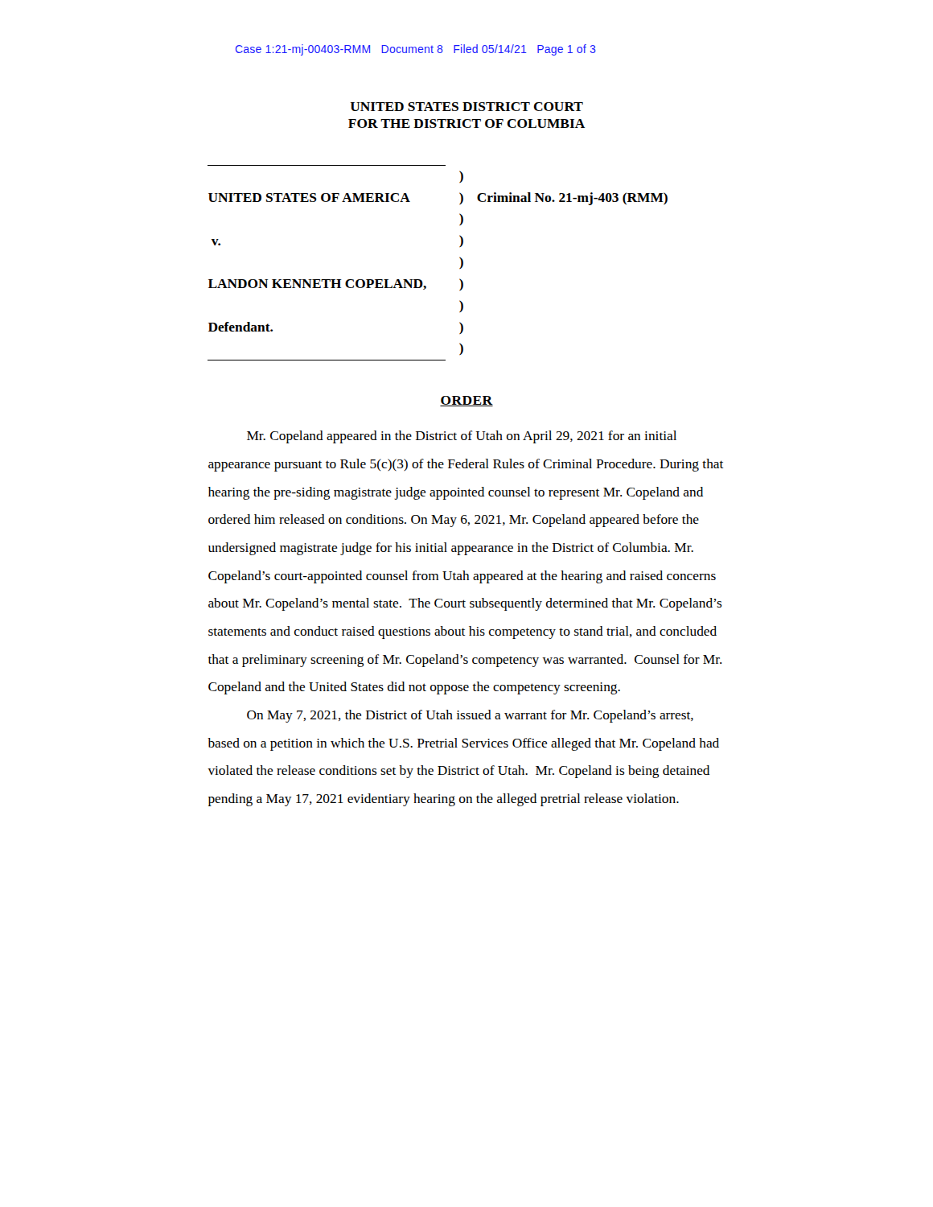Case 1:21-mj-00403-RMM Document 8 Filed 05/14/21 Page 1 of 3
UNITED STATES DISTRICT COURT
FOR THE DISTRICT OF COLUMBIA
| UNITED STATES OF AMERICA v. LANDON KENNETH COPELAND, Defendant. | ) ) ) ) ) ) ) ) ) | Criminal No. 21-mj-403 (RMM) |
ORDER
Mr. Copeland appeared in the District of Utah on April 29, 2021 for an initial appearance pursuant to Rule 5(c)(3) of the Federal Rules of Criminal Procedure. During that hearing the pre-siding magistrate judge appointed counsel to represent Mr. Copeland and ordered him released on conditions. On May 6, 2021, Mr. Copeland appeared before the undersigned magistrate judge for his initial appearance in the District of Columbia. Mr. Copeland’s court-appointed counsel from Utah appeared at the hearing and raised concerns about Mr. Copeland’s mental state. The Court subsequently determined that Mr. Copeland’s statements and conduct raised questions about his competency to stand trial, and concluded that a preliminary screening of Mr. Copeland’s competency was warranted. Counsel for Mr. Copeland and the United States did not oppose the competency screening.
On May 7, 2021, the District of Utah issued a warrant for Mr. Copeland’s arrest, based on a petition in which the U.S. Pretrial Services Office alleged that Mr. Copeland had violated the release conditions set by the District of Utah. Mr. Copeland is being detained pending a May 17, 2021 evidentiary hearing on the alleged pretrial release violation.